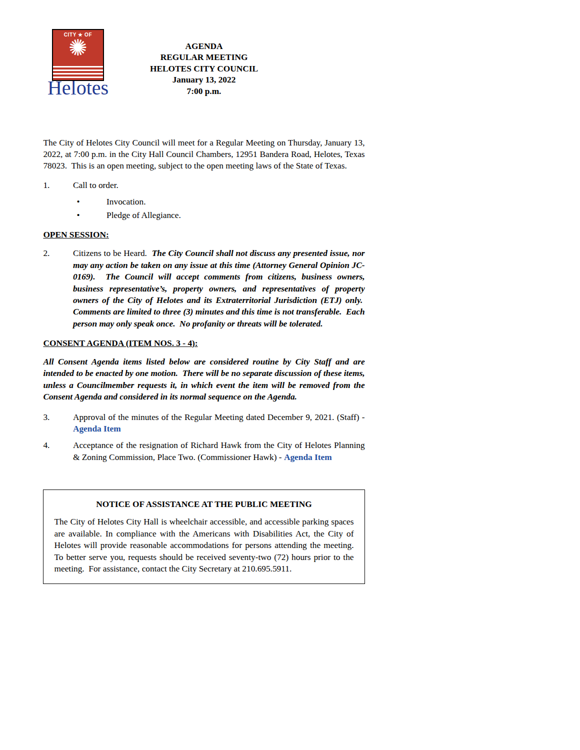CITY ★ OF
✺
Helotes
AGENDA
REGULAR MEETING
HELOTES CITY COUNCIL
January 13, 2022
7:00 p.m.
The City of Helotes City Council will meet for a Regular Meeting on Thursday, January 13, 2022, at 7:00 p.m. in the City Hall Council Chambers, 12951 Bandera Road, Helotes, Texas 78023. This is an open meeting, subject to the open meeting laws of the State of Texas.
1.
Call to order.
•Invocation.
•Pledge of Allegiance.
OPEN SESSION:
2.
Citizens to be Heard. The City Council shall not discuss any presented issue, nor may any action be taken on any issue at this time (Attorney General Opinion JC-0169). The Council will accept comments from citizens, business owners, business representative’s, property owners, and representatives of property owners of the City of Helotes and its Extraterritorial Jurisdiction (ETJ) only. Comments are limited to three (3) minutes and this time is not transferable. Each person may only speak once. No profanity or threats will be tolerated.
CONSENT AGENDA (ITEM NOS. 3 - 4):
All Consent Agenda items listed below are considered routine by City Staff and are intended to be enacted by one motion. There will be no separate discussion of these items, unless a Councilmember requests it, in which event the item will be removed from the Consent Agenda and considered in its normal sequence on the Agenda.
3.
Approval of the minutes of the Regular Meeting dated December 9, 2021. (Staff) - Agenda Item
4.
Acceptance of the resignation of Richard Hawk from the City of Helotes Planning & Zoning Commission, Place Two. (Commissioner Hawk) - Agenda Item
NOTICE OF ASSISTANCE AT THE PUBLIC MEETING
The City of Helotes City Hall is wheelchair accessible, and accessible parking spaces are available. In compliance with the Americans with Disabilities Act, the City of Helotes will provide reasonable accommodations for persons attending the meeting. To better serve you, requests should be received seventy-two (72) hours prior to the meeting. For assistance, contact the City Secretary at 210.695.5911.